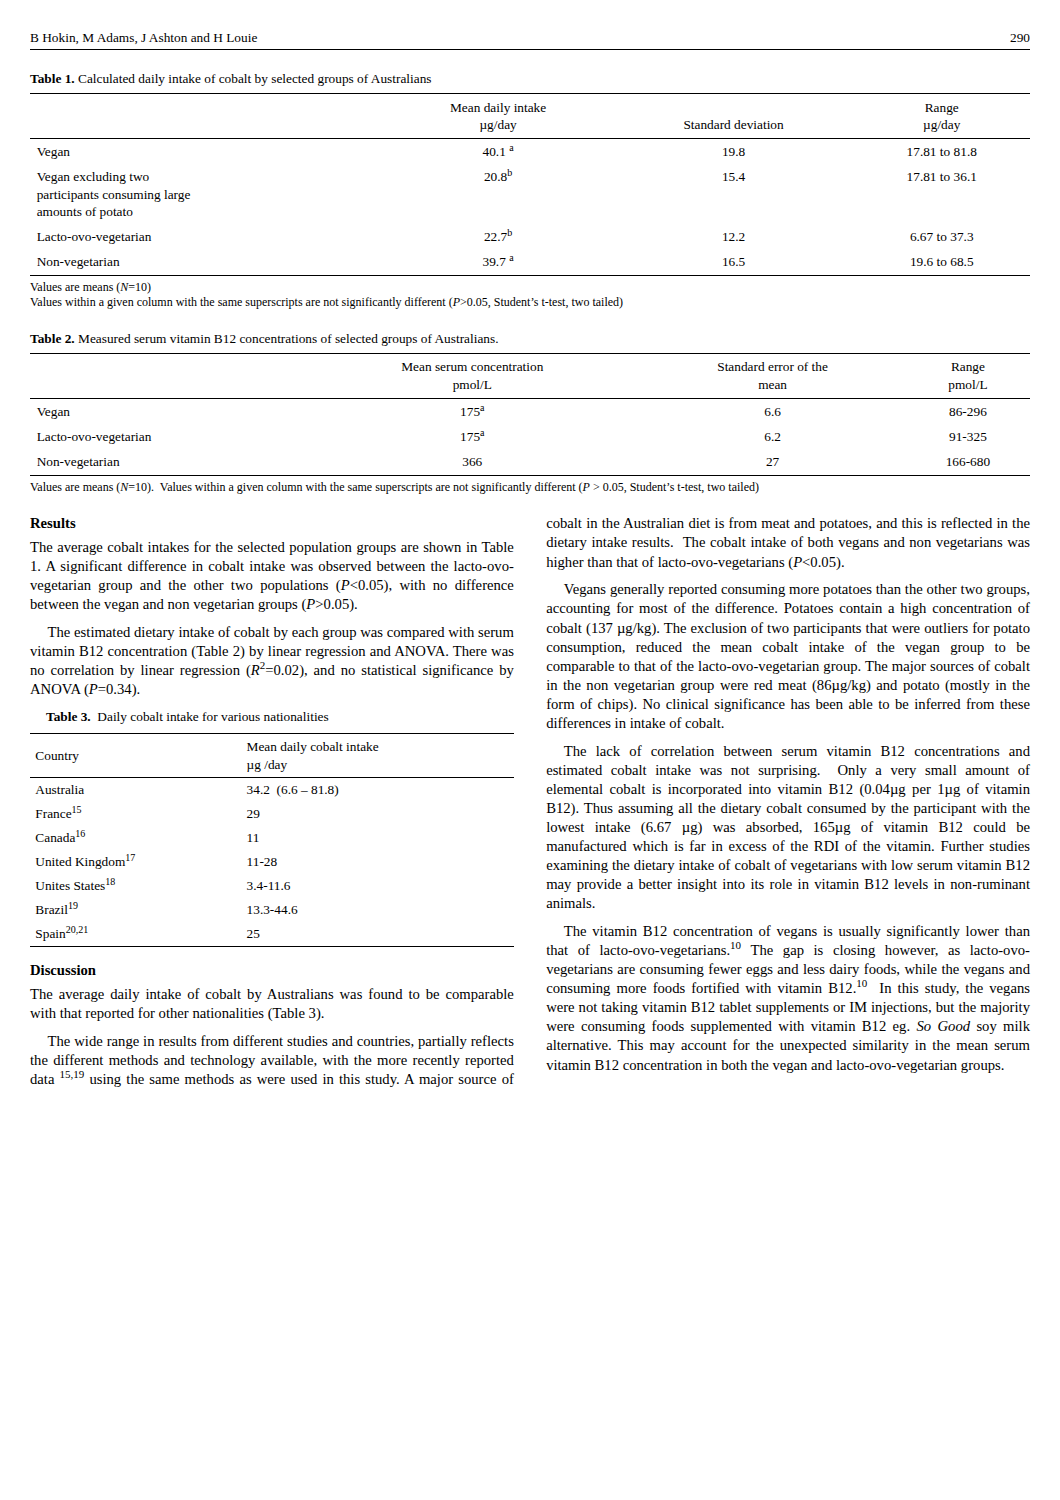B Hokin, M Adams, J Ashton and H Louie 290
Table 1. Calculated daily intake of cobalt by selected groups of Australians
| | Mean daily intake µg/day | Standard deviation | Range µg/day |
| --- | --- | --- | --- |
| Vegan | 40.1 a | 19.8 | 17.81 to 81.8 |
| Vegan excluding two participants consuming large amounts of potato | 20.8 b | 15.4 | 17.81 to 36.1 |
| Lacto-ovo-vegetarian | 22.7 b | 12.2 | 6.67 to 37.3 |
| Non-vegetarian | 39.7 a | 16.5 | 19.6 to 68.5 |
Values are means (N=10)
Values within a given column with the same superscripts are not significantly different (P>0.05, Student’s t-test, two tailed)
Table 2. Measured serum vitamin B12 concentrations of selected groups of Australians.
| | Mean serum concentration pmol/L | Standard error of the mean | Range pmol/L |
| --- | --- | --- | --- |
| Vegan | 175 a | 6.6 | 86-296 |
| Lacto-ovo-vegetarian | 175 a | 6.2 | 91-325 |
| Non-vegetarian | 366 | 27 | 166-680 |
Values are means (N=10). Values within a given column with the same superscripts are not significantly different (P > 0.05, Student’s t-test, two tailed)
Results
The average cobalt intakes for the selected population groups are shown in Table 1. A significant difference in cobalt intake was observed between the lacto-ovo-vegetarian group and the other two populations (P<0.05), with no difference between the vegan and non vegetarian groups (P>0.05).
The estimated dietary intake of cobalt by each group was compared with serum vitamin B12 concentration (Table 2) by linear regression and ANOVA. There was no correlation by linear regression (R2=0.02), and no statistical significance by ANOVA (P=0.34).
Table 3. Daily cobalt intake for various nationalities
| Country | Mean daily cobalt intake µg /day |
| --- | --- |
| Australia | 34.2 (6.6 – 81.8) |
| France 15 | 29 |
| Canada 16 | 11 |
| United Kingdom 17 | 11-28 |
| Unites States 18 | 3.4-11.6 |
| Brazil 19 | 13.3-44.6 |
| Spain 20,21 | 25 |
Discussion
The average daily intake of cobalt by Australians was found to be comparable with that reported for other nationalities (Table 3).
The wide range in results from different studies and countries, partially reflects the different methods and technology available, with the more recently reported data 15,19 using the same methods as were used in this study. A major source of cobalt in the Australian diet is from meat and potatoes, and this is reflected in the dietary intake results. The cobalt intake of both vegans and non vegetarians was higher than that of lacto-ovo-vegetarians (P<0.05).
Vegans generally reported consuming more potatoes than the other two groups, accounting for most of the difference. Potatoes contain a high concentration of cobalt (137 µg/kg). The exclusion of two participants that were outliers for potato consumption, reduced the mean cobalt intake of the vegan group to be comparable to that of the lacto-ovo-vegetarian group. The major sources of cobalt in the non vegetarian group were red meat (86µg/kg) and potato (mostly in the form of chips). No clinical significance has been able to be inferred from these differences in intake of cobalt.
The lack of correlation between serum vitamin B12 concentrations and estimated cobalt intake was not surprising. Only a very small amount of elemental cobalt is incorporated into vitamin B12 (0.04µg per 1µg of vitamin B12). Thus assuming all the dietary cobalt consumed by the participant with the lowest intake (6.67 µg) was absorbed, 165µg of vitamin B12 could be manufactured which is far in excess of the RDI of the vitamin. Further studies examining the dietary intake of cobalt of vegetarians with low serum vitamin B12 may provide a better insight into its role in vitamin B12 levels in non-ruminant animals.
The vitamin B12 concentration of vegans is usually significantly lower than that of lacto-ovo-vegetarians.10 The gap is closing however, as lacto-ovo-vegetarians are consuming fewer eggs and less dairy foods, while the vegans and consuming more foods fortified with vitamin B12.10 In this study, the vegans were not taking vitamin B12 tablet supplements or IM injections, but the majority were consuming foods supplemented with vitamin B12 eg. So Good soy milk alternative. This may account for the unexpected similarity in the mean serum vitamin B12 concentration in both the vegan and lacto-ovo-vegetarian groups.